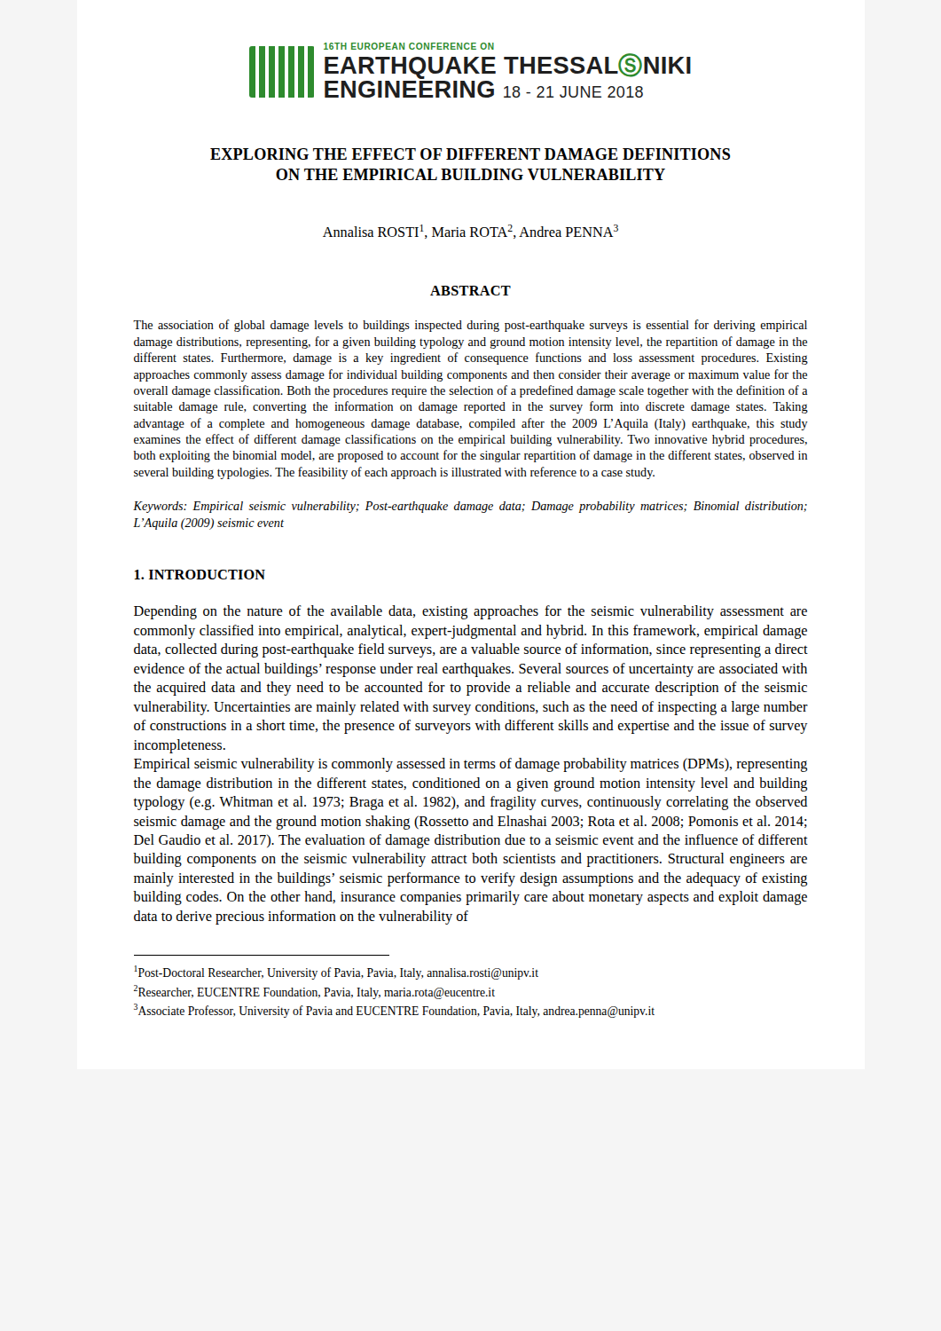16TH EUROPEAN CONFERENCE ON
EARTHQUAKE THESSALⓈNIKI
ENGINEERING 18 - 21 JUNE 2018
Exploring the Effect of Different Damage Definitions
on the Empirical Building Vulnerability
Annalisa ROSTI1, Maria ROTA2, Andrea PENNA3
ABSTRACT
The association of global damage levels to buildings inspected during post-earthquake surveys is essential for deriving empirical damage distributions, representing, for a given building typology and ground motion intensity level, the repartition of damage in the different states. Furthermore, damage is a key ingredient of consequence functions and loss assessment procedures. Existing approaches commonly assess damage for individual building components and then consider their average or maximum value for the overall damage classification. Both the procedures require the selection of a predefined damage scale together with the definition of a suitable damage rule, converting the information on damage reported in the survey form into discrete damage states. Taking advantage of a complete and homogeneous damage database, compiled after the 2009 L’Aquila (Italy) earthquake, this study examines the effect of different damage classifications on the empirical building vulnerability. Two innovative hybrid procedures, both exploiting the binomial model, are proposed to account for the singular repartition of damage in the different states, observed in several building typologies. The feasibility of each approach is illustrated with reference to a case study.
Keywords: Empirical seismic vulnerability; Post-earthquake damage data; Damage probability matrices; Binomial distribution; L’Aquila (2009) seismic event
1. INTRODUCTION
Depending on the nature of the available data, existing approaches for the seismic vulnerability assessment are commonly classified into empirical, analytical, expert-judgmental and hybrid. In this framework, empirical damage data, collected during post-earthquake field surveys, are a valuable source of information, since representing a direct evidence of the actual buildings’ response under real earthquakes. Several sources of uncertainty are associated with the acquired data and they need to be accounted for to provide a reliable and accurate description of the seismic vulnerability. Uncertainties are mainly related with survey conditions, such as the need of inspecting a large number of constructions in a short time, the presence of surveyors with different skills and expertise and the issue of survey incompleteness.
Empirical seismic vulnerability is commonly assessed in terms of damage probability matrices (DPMs), representing the damage distribution in the different states, conditioned on a given ground motion intensity level and building typology (e.g. Whitman et al. 1973; Braga et al. 1982), and fragility curves, continuously correlating the observed seismic damage and the ground motion shaking (Rossetto and Elnashai 2003; Rota et al. 2008; Pomonis et al. 2014; Del Gaudio et al. 2017). The evaluation of damage distribution due to a seismic event and the influence of different building components on the seismic vulnerability attract both scientists and practitioners. Structural engineers are mainly interested in the buildings’ seismic performance to verify design assumptions and the adequacy of existing building codes. On the other hand, insurance companies primarily care about monetary aspects and exploit damage data to derive precious information on the vulnerability of
1Post-Doctoral Researcher, University of Pavia, Pavia, Italy, annalisa.rosti@unipv.it
2Researcher, EUCENTRE Foundation, Pavia, Italy, maria.rota@eucentre.it
3Associate Professor, University of Pavia and EUCENTRE Foundation, Pavia, Italy, andrea.penna@unipv.it